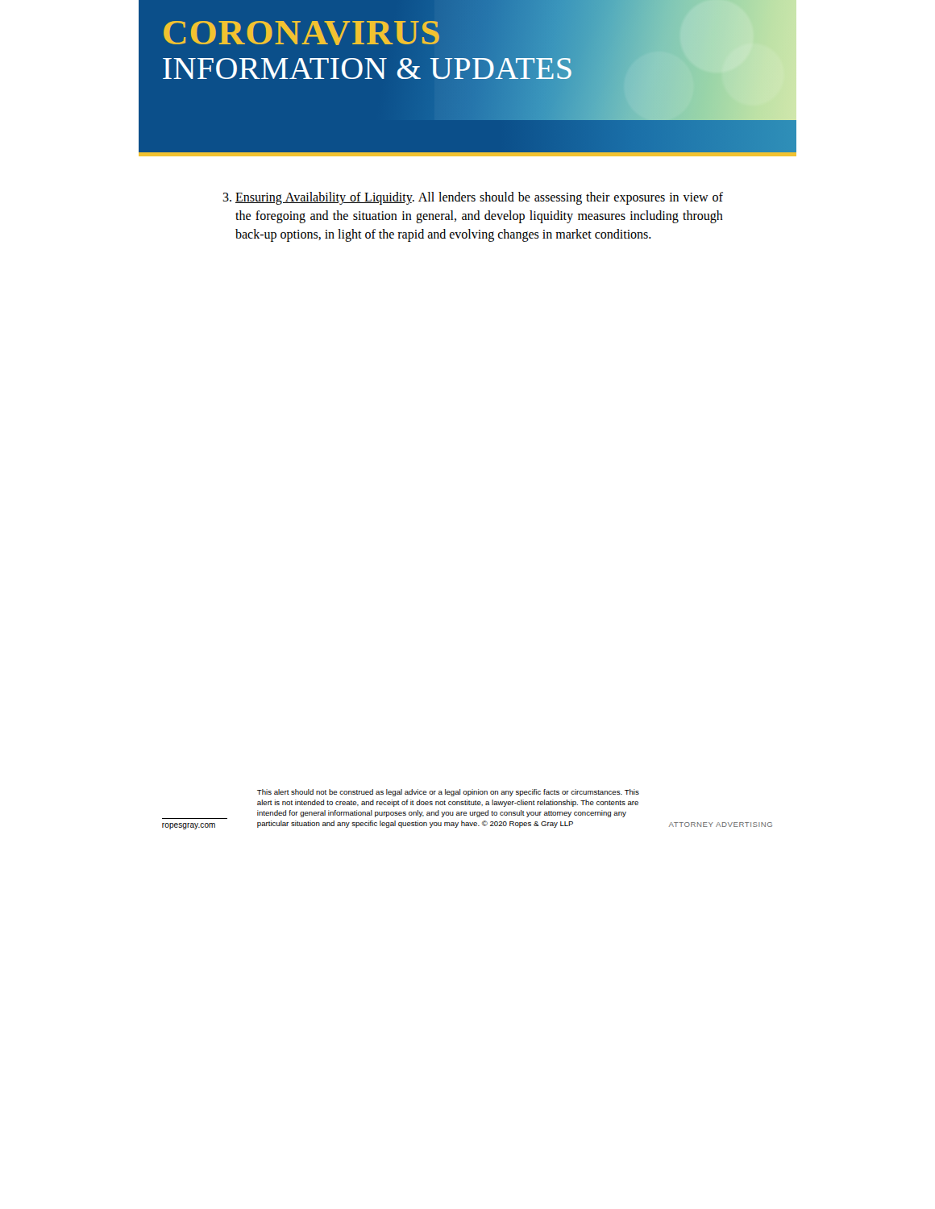Coronavirus
Information & Updates
Ensuring Availability of Liquidity. All lenders should be assessing their exposures in view of the foregoing and the situation in general, and develop liquidity measures including through back-up options, in light of the rapid and evolving changes in market conditions.
ropesgray.com
This alert should not be construed as legal advice or a legal opinion on any specific facts or circumstances. This alert is not intended to create, and receipt of it does not constitute, a lawyer-client relationship. The contents are intended for general informational purposes only, and you are urged to consult your attorney concerning any particular situation and any specific legal question you may have. © 2020 Ropes & Gray LLP
ATTORNEY ADVERTISING